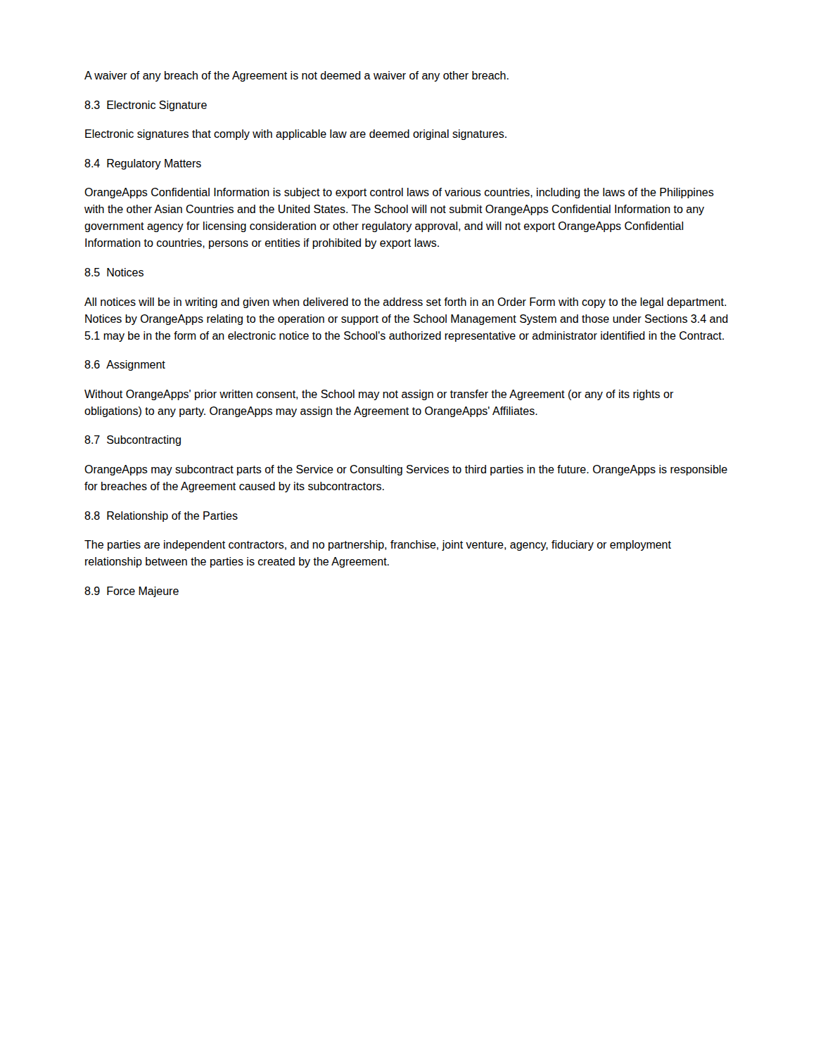A waiver of any breach of the Agreement is not deemed a waiver of any other breach.
8.3 Electronic Signature
Electronic signatures that comply with applicable law are deemed original signatures.
8.4 Regulatory Matters
OrangeApps Confidential Information is subject to export control laws of various countries, including the laws of the Philippines with the other Asian Countries and the United States. The School will not submit OrangeApps Confidential Information to any government agency for licensing consideration or other regulatory approval, and will not export OrangeApps Confidential Information to countries, persons or entities if prohibited by export laws.
8.5 Notices
All notices will be in writing and given when delivered to the address set forth in an Order Form with copy to the legal department. Notices by OrangeApps relating to the operation or support of the School Management System and those under Sections 3.4 and 5.1 may be in the form of an electronic notice to the School's authorized representative or administrator identified in the Contract.
8.6 Assignment
Without OrangeApps' prior written consent, the School may not assign or transfer the Agreement (or any of its rights or obligations) to any party. OrangeApps may assign the Agreement to OrangeApps' Affiliates.
8.7 Subcontracting
OrangeApps may subcontract parts of the Service or Consulting Services to third parties in the future. OrangeApps is responsible for breaches of the Agreement caused by its subcontractors.
8.8 Relationship of the Parties
The parties are independent contractors, and no partnership, franchise, joint venture, agency, fiduciary or employment relationship between the parties is created by the Agreement.
8.9 Force Majeure